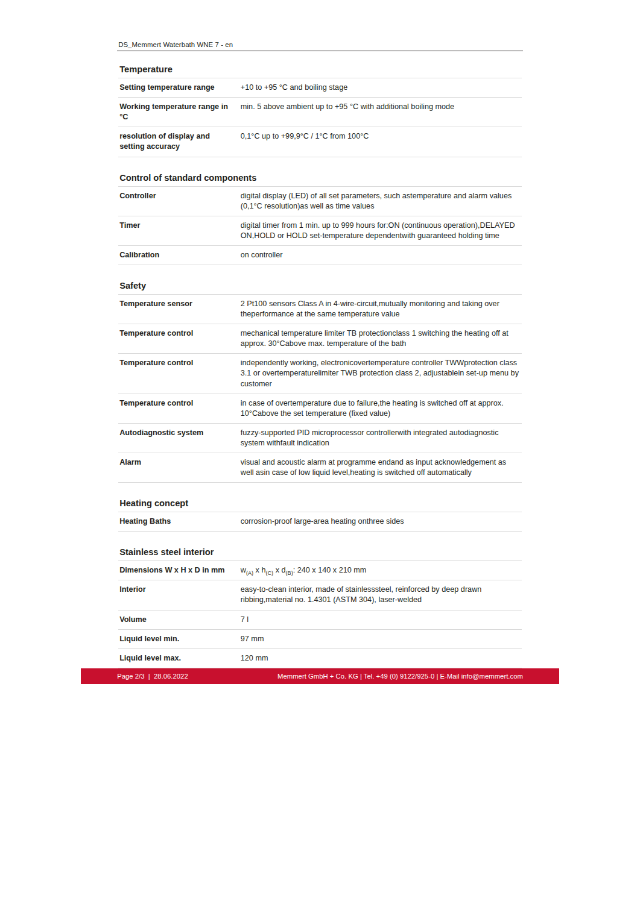DS_Memmert Waterbath WNE 7 - en
Temperature
| Setting temperature range | +10 to +95 °C and boiling stage |
| Working temperature range in °C | min. 5 above ambient up to +95 °C with additional boiling mode |
| resolution of display and setting accuracy | 0,1°C up to +99,9°C / 1°C from 100°C |
Control of standard components
| Controller | digital display (LED) of all set parameters, such astemperature and alarm values (0,1°C resolution)as well as time values |
| Timer | digital timer from 1 min. up to 999 hours for:ON (continuous operation),DELAYED ON,HOLD or HOLD set-temperature dependentwith guaranteed holding time |
| Calibration | on controller |
Safety
| Temperature sensor | 2 Pt100 sensors Class A in 4-wire-circuit,mutually monitoring and taking over theperformance at the same temperature value |
| Temperature control | mechanical temperature limiter TB protectionclass 1 switching the heating off at approx. 30°Cabove max. temperature of the bath |
| Temperature control | independently working, electronicovertemperature controller TWWprotection class 3.1 or overtemperaturelimiter TWB protection class 2, adjustablein set-up menu by customer |
| Temperature control | in case of overtemperature due to failure,the heating is switched off at approx. 10°Cabove the set temperature (fixed value) |
| Autodiagnostic system | fuzzy-supported PID microprocessor controllerwith integrated autodiagnostic system withfault indication |
| Alarm | visual and acoustic alarm at programme endand as input acknowledgement as well asin case of low liquid level,heating is switched off automatically |
Heating concept
| Heating Baths | corrosion-proof large-area heating onthree sides |
Stainless steel interior
| Dimensions W x H x D in mm | w (A) x h (C) x d (B) : 240 x 140 x 210 mm |
| Interior | easy-to-clean interior, made of stainlesssteel, reinforced by deep drawn ribbing,material no. 1.4301 (ASTM 304), laser-welded |
| Volume | 7 l |
| Liquid level min. | 97 mm |
| Liquid level max. | 120 mm |
Page 2/3 | 28.06.2022
Memmert GmbH + Co. KG | Tel. +49 (0) 9122/925-0 | E-Mail info@memmert.com